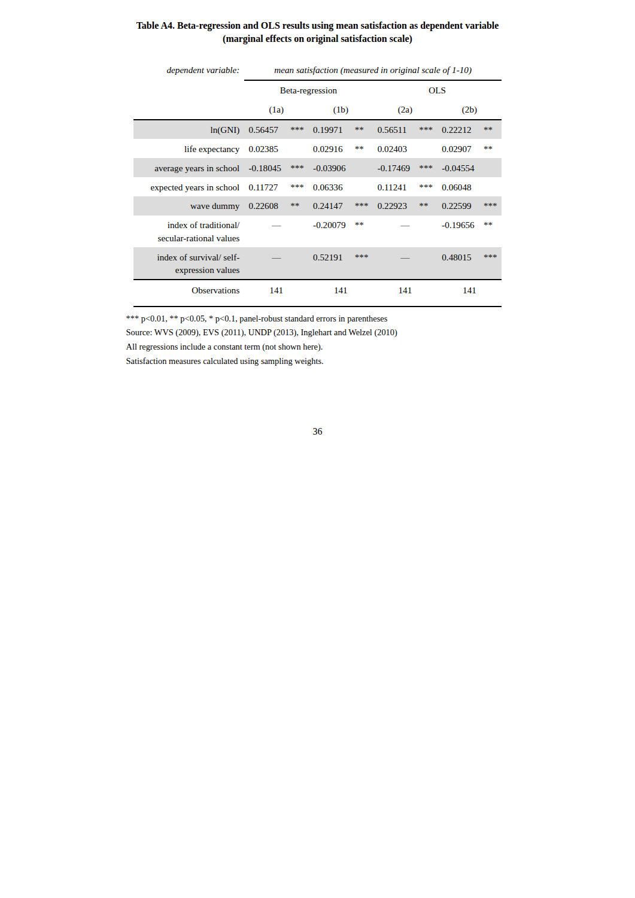Table A4. Beta-regression and OLS results using mean satisfaction as dependent variable
(marginal effects on original satisfaction scale)
| dependent variable: | mean satisfaction (measured in original scale of 1-10) |
| | Beta-regression | OLS |
| | (1a) | (1b) | (2a) | (2b) |
| ln(GNI) | 0.56457 | *** | 0.19971 | ** | 0.56511 | *** | 0.22212 | ** |
| life expectancy | 0.02385 | | 0.02916 | ** | 0.02403 | | 0.02907 | ** |
| average years in school | -0.18045 | *** | -0.03906 | | -0.17469 | *** | -0.04554 | |
| expected years in school | 0.11727 | *** | 0.06336 | | 0.11241 | *** | 0.06048 | |
| wave dummy | 0.22608 | ** | 0.24147 | *** | 0.22923 | ** | 0.22599 | *** |
| index of traditional/ secular-rational values | — | -0.20079 | ** | — | -0.19656 | ** |
| index of survival/ self-expression values | — | 0.52191 | *** | — | 0.48015 | *** |
| Observations | 141 | 141 | 141 | 141 |
*** p<0.01, ** p<0.05, * p<0.1, panel-robust standard errors in parentheses
Source: WVS (2009), EVS (2011), UNDP (2013), Inglehart and Welzel (2010)
All regressions include a constant term (not shown here).
Satisfaction measures calculated using sampling weights.
36